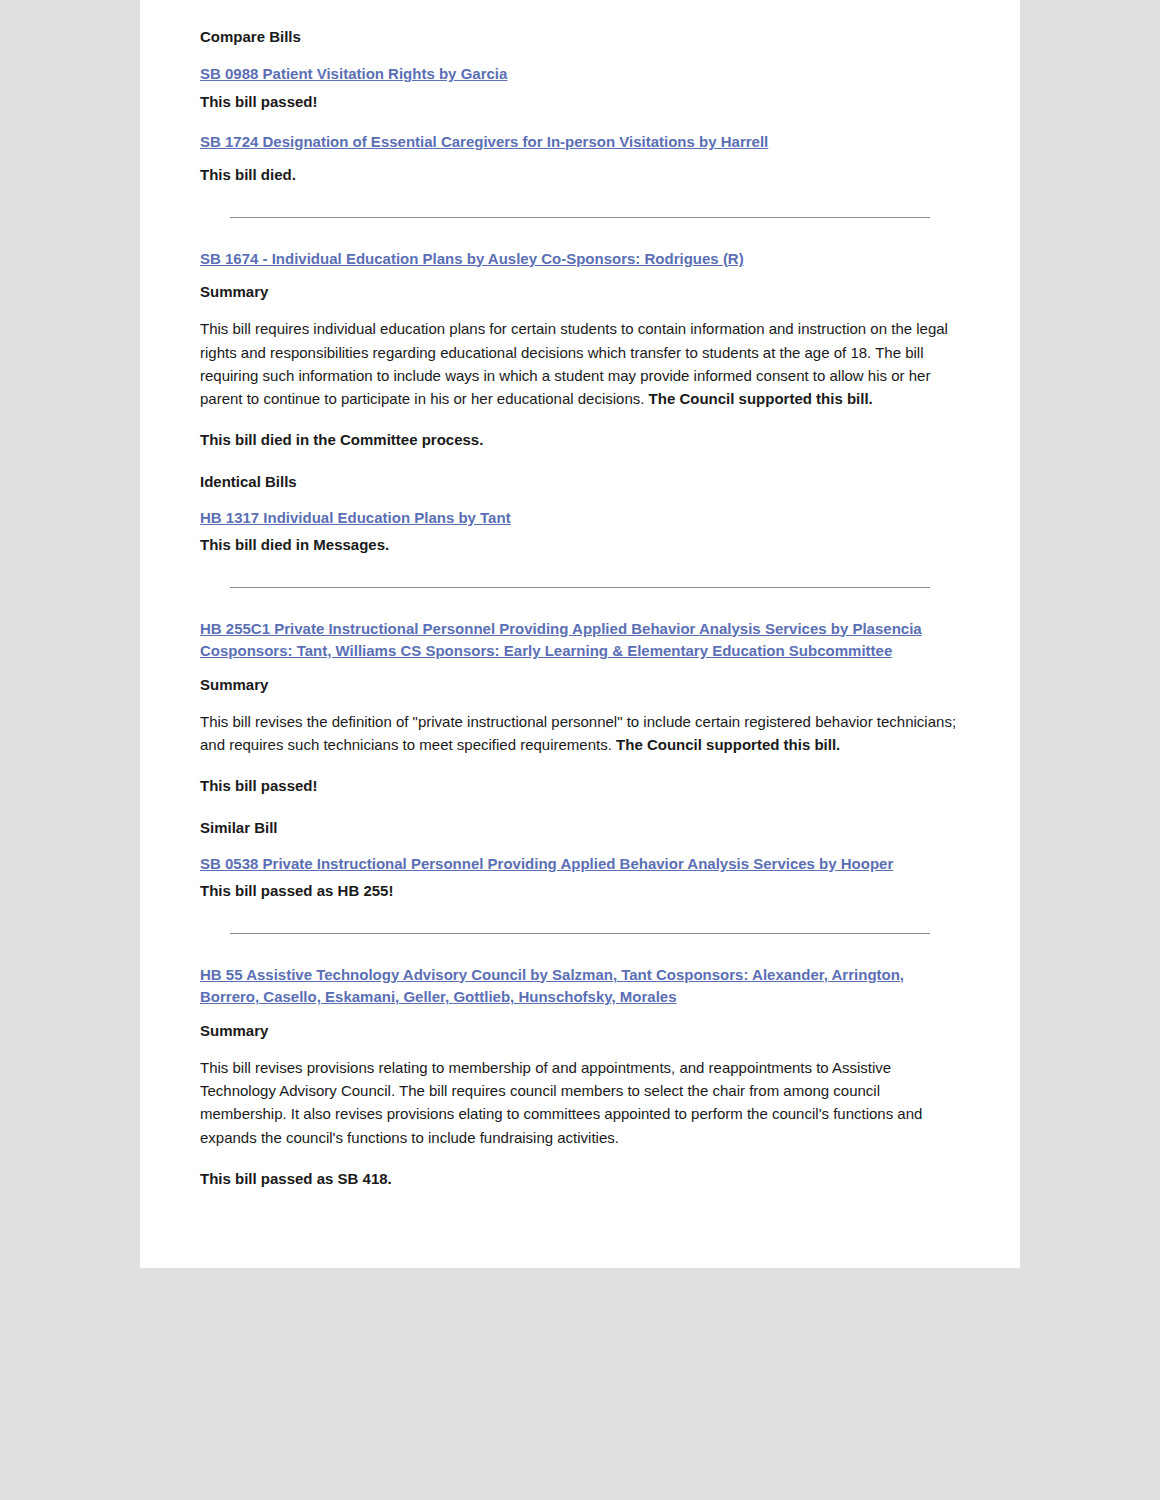Compare Bills
SB 0988 Patient Visitation Rights by Garcia
This bill passed!
SB 1724 Designation of Essential Caregivers for In-person Visitations by Harrell
This bill died.
SB 1674 - Individual Education Plans by Ausley Co-Sponsors: Rodrigues (R)
Summary
This bill requires individual education plans for certain students to contain information and instruction on the legal rights and responsibilities regarding educational decisions which transfer to students at the age of 18. The bill requiring such information to include ways in which a student may provide informed consent to allow his or her parent to continue to participate in his or her educational decisions. The Council supported this bill.
This bill died in the Committee process.
Identical Bills
HB 1317 Individual Education Plans by Tant
This bill died in Messages.
HB 255C1 Private Instructional Personnel Providing Applied Behavior Analysis Services by Plasencia Cosponsors: Tant, Williams CS Sponsors: Early Learning & Elementary Education Subcommittee
Summary
This bill revises the definition of "private instructional personnel" to include certain registered behavior technicians; and requires such technicians to meet specified requirements. The Council supported this bill.
This bill passed!
Similar Bill
SB 0538 Private Instructional Personnel Providing Applied Behavior Analysis Services by Hooper
This bill passed as HB 255!
HB 55 Assistive Technology Advisory Council by Salzman, Tant Cosponsors: Alexander, Arrington, Borrero, Casello, Eskamani, Geller, Gottlieb, Hunschofsky, Morales
Summary
This bill revises provisions relating to membership of and appointments, and reappointments to Assistive Technology Advisory Council. The bill requires council members to select the chair from among council membership. It also revises provisions elating to committees appointed to perform the council's functions and expands the council's functions to include fundraising activities.
This bill passed as SB 418.